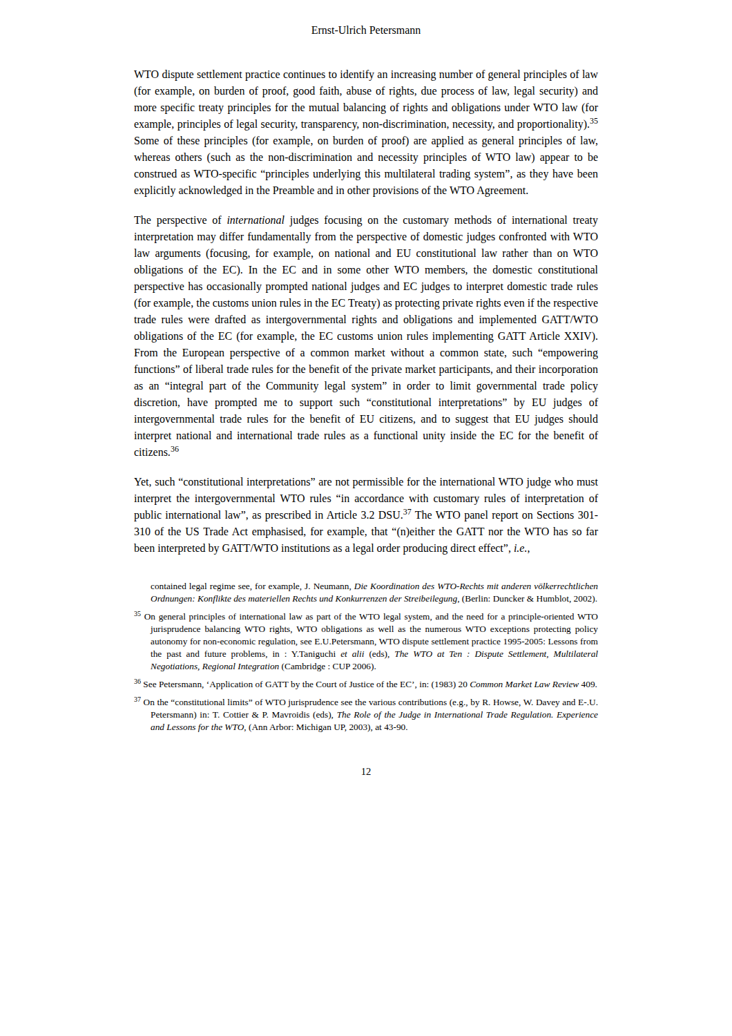Ernst-Ulrich Petersmann
WTO dispute settlement practice continues to identify an increasing number of general principles of law (for example, on burden of proof, good faith, abuse of rights, due process of law, legal security) and more specific treaty principles for the mutual balancing of rights and obligations under WTO law (for example, principles of legal security, transparency, non-discrimination, necessity, and proportionality).35 Some of these principles (for example, on burden of proof) are applied as general principles of law, whereas others (such as the non-discrimination and necessity principles of WTO law) appear to be construed as WTO-specific “principles underlying this multilateral trading system”, as they have been explicitly acknowledged in the Preamble and in other provisions of the WTO Agreement.
The perspective of international judges focusing on the customary methods of international treaty interpretation may differ fundamentally from the perspective of domestic judges confronted with WTO law arguments (focusing, for example, on national and EU constitutional law rather than on WTO obligations of the EC). In the EC and in some other WTO members, the domestic constitutional perspective has occasionally prompted national judges and EC judges to interpret domestic trade rules (for example, the customs union rules in the EC Treaty) as protecting private rights even if the respective trade rules were drafted as intergovernmental rights and obligations and implemented GATT/WTO obligations of the EC (for example, the EC customs union rules implementing GATT Article XXIV). From the European perspective of a common market without a common state, such “empowering functions” of liberal trade rules for the benefit of the private market participants, and their incorporation as an “integral part of the Community legal system” in order to limit governmental trade policy discretion, have prompted me to support such “constitutional interpretations” by EU judges of intergovernmental trade rules for the benefit of EU citizens, and to suggest that EU judges should interpret national and international trade rules as a functional unity inside the EC for the benefit of citizens.36
Yet, such “constitutional interpretations” are not permissible for the international WTO judge who must interpret the intergovernmental WTO rules “in accordance with customary rules of interpretation of public international law”, as prescribed in Article 3.2 DSU.37 The WTO panel report on Sections 301-310 of the US Trade Act emphasised, for example, that “(n)either the GATT nor the WTO has so far been interpreted by GATT/WTO institutions as a legal order producing direct effect”, i.e.,
contained legal regime see, for example, J. Neumann, Die Koordination des WTO-Rechts mit anderen völkerrechtlichen Ordnungen: Konflikte des materiellen Rechts und Konkurrenzen der Streibeilegung, (Berlin: Duncker & Humblot, 2002).
35 On general principles of international law as part of the WTO legal system, and the need for a principle-oriented WTO jurisprudence balancing WTO rights, WTO obligations as well as the numerous WTO exceptions protecting policy autonomy for non-economic regulation, see E.U.Petersmann, WTO dispute settlement practice 1995-2005: Lessons from the past and future problems, in : Y.Taniguchi et alii (eds), The WTO at Ten : Dispute Settlement, Multilateral Negotiations, Regional Integration (Cambridge : CUP 2006).
36 See Petersmann, ‘Application of GATT by the Court of Justice of the EC’, in: (1983) 20 Common Market Law Review 409.
37 On the “constitutional limits” of WTO jurisprudence see the various contributions (e.g., by R. Howse, W. Davey and E-.U. Petersmann) in: T. Cottier & P. Mavroidis (eds), The Role of the Judge in International Trade Regulation. Experience and Lessons for the WTO, (Ann Arbor: Michigan UP, 2003), at 43-90.
12